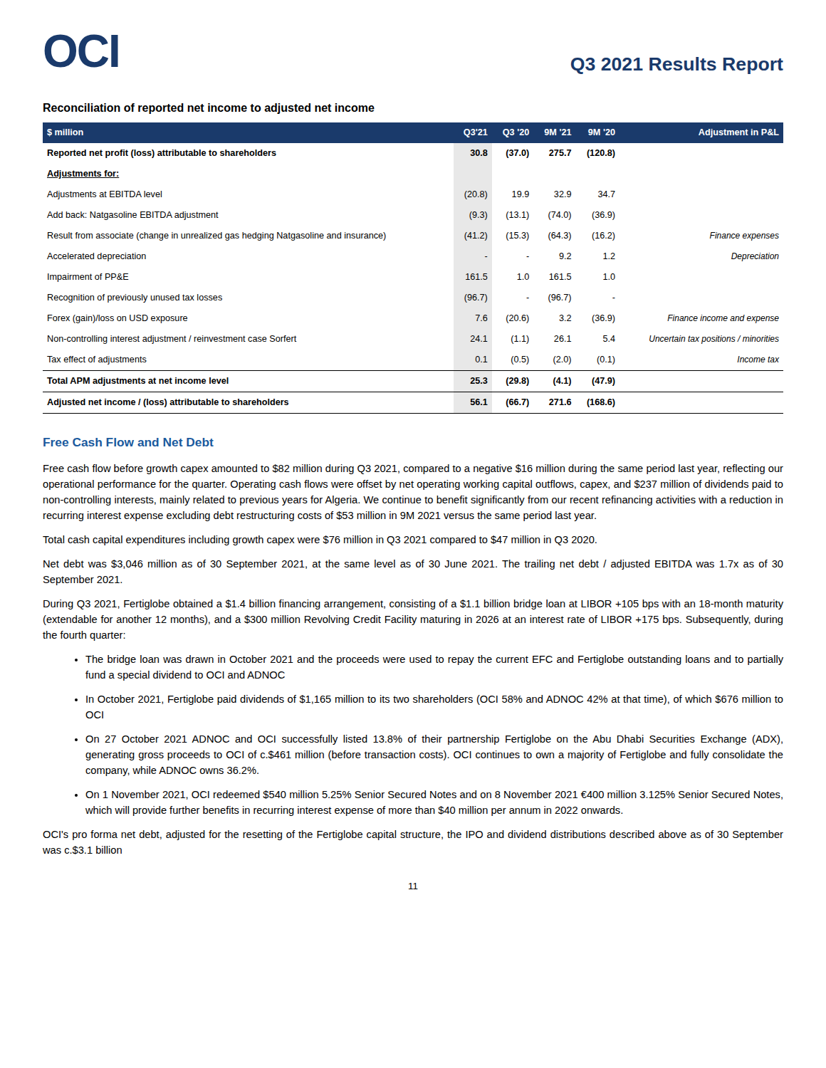OCI
Q3 2021 Results Report
Reconciliation of reported net income to adjusted net income
| $ million | Q3'21 | Q3 '20 | 9M '21 | 9M '20 | Adjustment in P&L |
| --- | --- | --- | --- | --- | --- |
| Reported net profit (loss) attributable to shareholders | 30.8 | (37.0) | 275.7 | (120.8) | |
| Adjustments for: | | | | | |
| Adjustments at EBITDA level | (20.8) | 19.9 | 32.9 | 34.7 | |
| Add back: Natgasoline EBITDA adjustment | (9.3) | (13.1) | (74.0) | (36.9) | |
| Result from associate (change in unrealized gas hedging Natgasoline and insurance) | (41.2) | (15.3) | (64.3) | (16.2) | Finance expenses |
| Accelerated depreciation | - | - | 9.2 | 1.2 | Depreciation |
| Impairment of PP&E | 161.5 | 1.0 | 161.5 | 1.0 | |
| Recognition of previously unused tax losses | (96.7) | - | (96.7) | - | |
| Forex (gain)/loss on USD exposure | 7.6 | (20.6) | 3.2 | (36.9) | Finance income and expense |
| Non-controlling interest adjustment / reinvestment case Sorfert | 24.1 | (1.1) | 26.1 | 5.4 | Uncertain tax positions / minorities |
| Tax effect of adjustments | 0.1 | (0.5) | (2.0) | (0.1) | Income tax |
| Total APM adjustments at net income level | 25.3 | (29.8) | (4.1) | (47.9) | |
| Adjusted net income / (loss) attributable to shareholders | 56.1 | (66.7) | 271.6 | (168.6) | |
Free Cash Flow and Net Debt
Free cash flow before growth capex amounted to $82 million during Q3 2021, compared to a negative $16 million during the same period last year, reflecting our operational performance for the quarter. Operating cash flows were offset by net operating working capital outflows, capex, and $237 million of dividends paid to non-controlling interests, mainly related to previous years for Algeria. We continue to benefit significantly from our recent refinancing activities with a reduction in recurring interest expense excluding debt restructuring costs of $53 million in 9M 2021 versus the same period last year.
Total cash capital expenditures including growth capex were $76 million in Q3 2021 compared to $47 million in Q3 2020.
Net debt was $3,046 million as of 30 September 2021, at the same level as of 30 June 2021. The trailing net debt / adjusted EBITDA was 1.7x as of 30 September 2021.
During Q3 2021, Fertiglobe obtained a $1.4 billion financing arrangement, consisting of a $1.1 billion bridge loan at LIBOR +105 bps with an 18-month maturity (extendable for another 12 months), and a $300 million Revolving Credit Facility maturing in 2026 at an interest rate of LIBOR +175 bps. Subsequently, during the fourth quarter:
The bridge loan was drawn in October 2021 and the proceeds were used to repay the current EFC and Fertiglobe outstanding loans and to partially fund a special dividend to OCI and ADNOC
In October 2021, Fertiglobe paid dividends of $1,165 million to its two shareholders (OCI 58% and ADNOC 42% at that time), of which $676 million to OCI
On 27 October 2021 ADNOC and OCI successfully listed 13.8% of their partnership Fertiglobe on the Abu Dhabi Securities Exchange (ADX), generating gross proceeds to OCI of c.$461 million (before transaction costs). OCI continues to own a majority of Fertiglobe and fully consolidate the company, while ADNOC owns 36.2%.
On 1 November 2021, OCI redeemed $540 million 5.25% Senior Secured Notes and on 8 November 2021 €400 million 3.125% Senior Secured Notes, which will provide further benefits in recurring interest expense of more than $40 million per annum in 2022 onwards.
OCI's pro forma net debt, adjusted for the resetting of the Fertiglobe capital structure, the IPO and dividend distributions described above as of 30 September was c.$3.1 billion
11